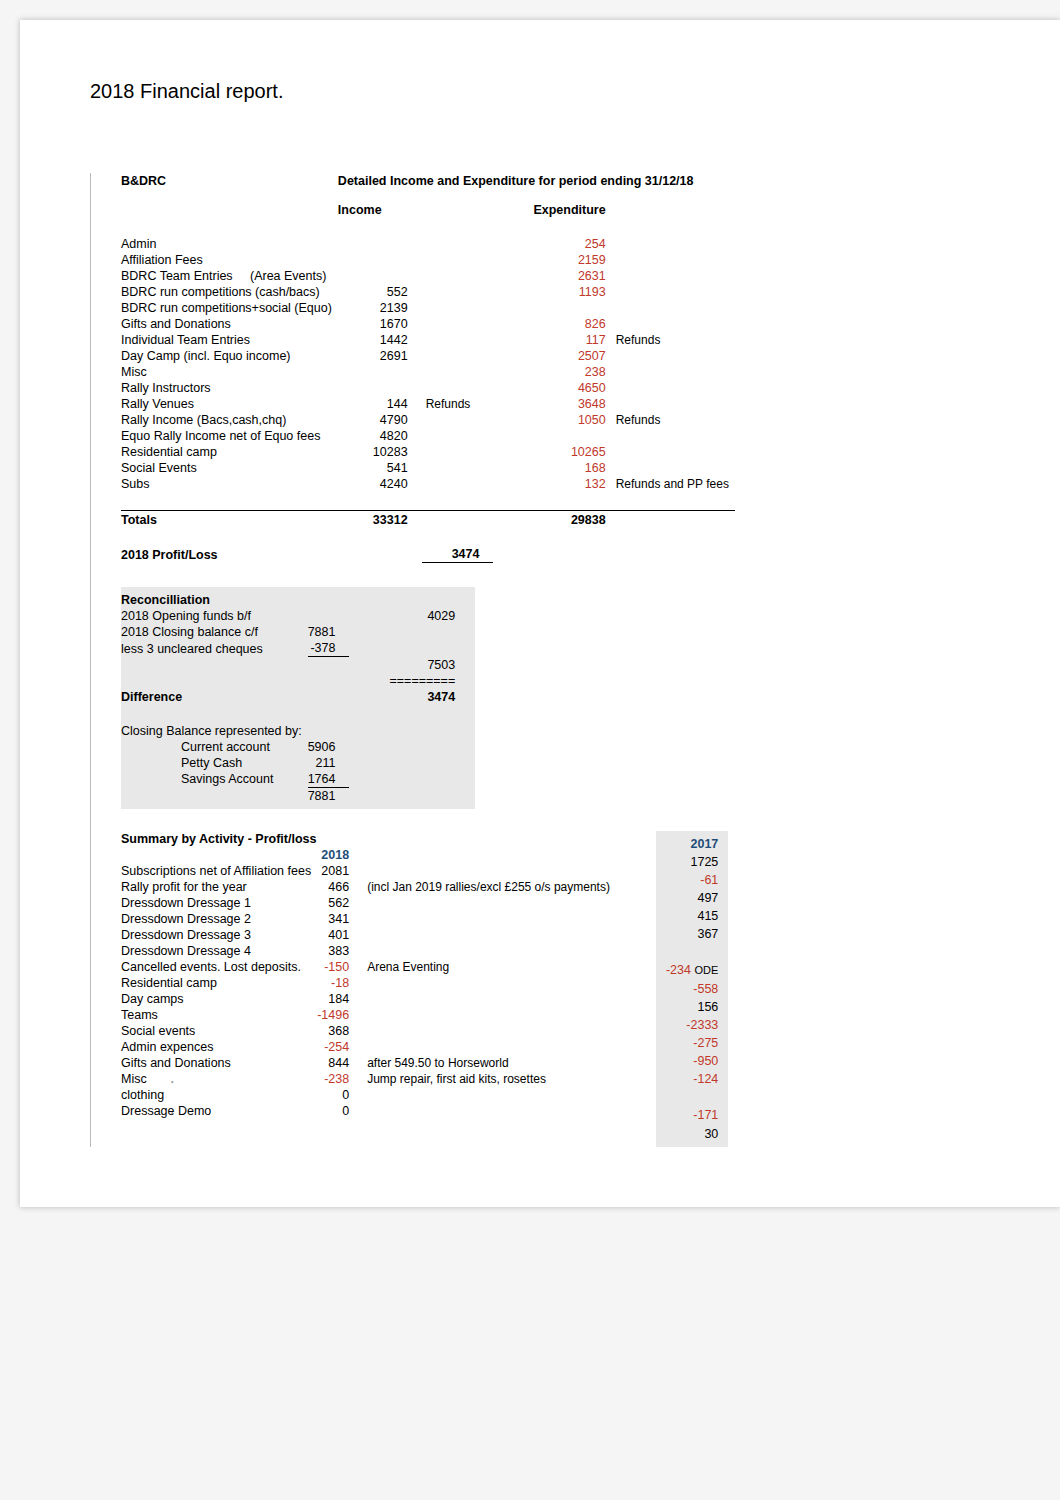2018 Financial report.
| B&DRC | Detailed Income and Expenditure for period ending 31/12/18 |
| | Income | | Expenditure | |
| Admin | | | 254 | |
| Affiliation Fees | | | 2159 | |
| BDRC Team Entries (Area Events) | | | 2631 | |
| BDRC run competitions (cash/bacs) | 552 | | 1193 | |
| BDRC run competitions+social (Equo) | 2139 | | | |
| Gifts and Donations | 1670 | | 826 | |
| Individual Team Entries | 1442 | | 117 | Refunds |
| Day Camp (incl. Equo income) | 2691 | | 2507 | |
| Misc | | | 238 | |
| Rally Instructors | | | 4650 | |
| Rally Venues | 144 | Refunds | 3648 | |
| Rally Income (Bacs,cash,chq) | 4790 | | 1050 | Refunds |
| Equo Rally Income net of Equo fees | 4820 | | | |
| Residential camp | 10283 | | 10265 | |
| Social Events | 541 | | 168 | |
| Subs | 4240 | | 132 | Refunds and PP fees |
| Totals | 33312 | | 29838 | |
| 2018 Profit/Loss | | 3474 | | |
| Reconcilliation | | | |
| 2018 Opening funds b/f | | 4029 | |
| 2018 Closing balance c/f | 7881 | | |
| less 3 uncleared cheques | -378 | | |
| | | 7503 | |
| | | ========= | |
| Difference | | 3474 | |
| Closing Balance represented by: | | | |
| Current account | 5906 | | |
| Petty Cash | 211 | | |
| Savings Account | 1764 | | |
| | 7881 | | |
| Summary by Activity - Profit/loss |
| | 2018 | |
| Subscriptions net of Affiliation fees | 2081 | |
| Rally profit for the year | 466 | (incl Jan 2019 rallies/excl £255 o/s payments) |
| Dressdown Dressage 1 | 562 | |
| Dressdown Dressage 2 | 341 | |
| Dressdown Dressage 3 | 401 | |
| Dressdown Dressage 4 | 383 | |
| Cancelled events. Lost deposits. | -150 | Arena Eventing |
| Residential camp | -18 | |
| Day camps | 184 | |
| Teams | -1496 | |
| Social events | 368 | |
| Admin expences | -254 | |
| Gifts and Donations | 844 | after 549.50 to Horseworld |
| Misc | -238 | Jump repair, first aid kits, rosettes |
| clothing | 0 | |
| Dressage Demo | 0 | |
2017
1725
-61
497
415
367
-234 ODE
-558
156
-2333
-275
-950
-124
-171
30
.
.